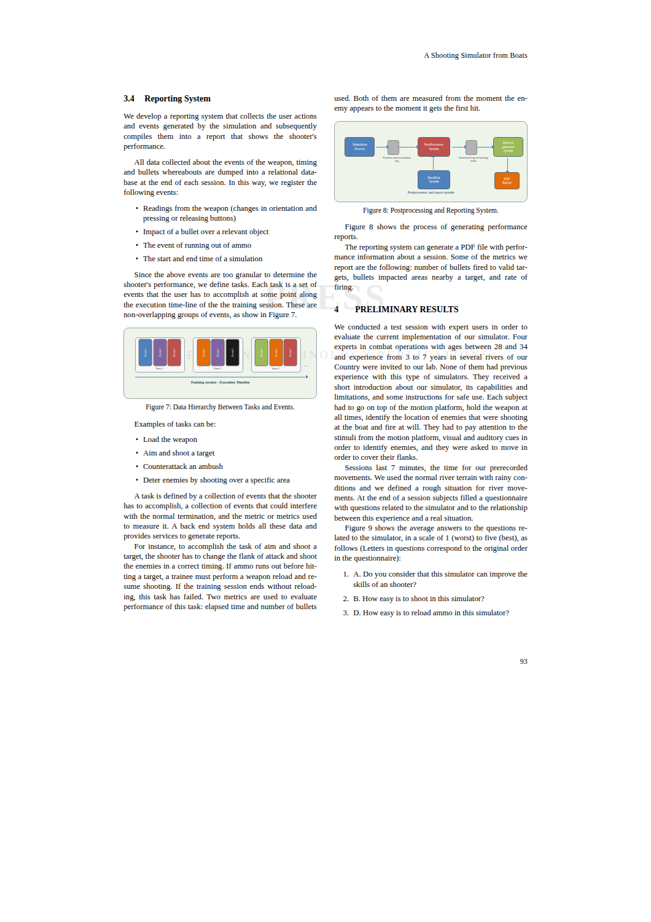A Shooting Simulator from Boats
PRESS
SCIENCE AND TECHNOLOGY PUBLICATIONS
3.4 Reporting System
We develop a reporting system that collects the user actions and events generated by the simulation and subsequently compiles them into a report that shows the shooter's performance.
All data collected about the events of the weapon, timing and bullets whereabouts are dumped into a relational database at the end of each session. In this way, we register the following events:
Readings from the weapon (changes in orientation and pressing or releasing buttons)
Impact of a bullet over a relevant object
The event of running out of ammo
The start and end time of a simulation
Since the above events are too granular to determine the shooter's performance, we define tasks. Each task is a set of events that the user has to accomplish at some point along the execution time-line of the the training session. These are non-overlapping groups of events, as show in Figure 7.
Event 1
Event 2
Event 3
Event 1
Event 2
Event 3
Event 1
Event 2
Event 3
Task 1
Task 2
Task 3
...
Training session - Execution Timeline
Figure 7: Data Hierarchy Between Tasks and Events.
Examples of tasks can be:
Load the weapon
Aim and shoot a target
Counterattack an ambush
Deter enemies by shooting over a specific area
A task is defined by a collection of events that the shooter has to accomplish, a collection of events that could interfere with the normal termination, and the metric or metrics used to measure it. A back end system holds all these data and provides services to generate reports.
For instance, to accomplish the task of aim and shoot a target, the shooter has to change the flank of attack and shoot the enemies in a correct timing. If ammo runs out before hitting a target, a trainee must perform a weapon reload and resume shooting. If the training session ends without reloading, this task has failed. Two metrics are used to evaluate performance of this task: elapsed time and number of bullets used. Both of them are measured from the moment the enemy appears to the moment it gets the first hit.
Simulation
Process
PostProcessor
System
Reports
generator
system
BackEnd
System
PDF
Report
Position and orientation
log
Enriched Log of training
tasks
Postprocessor and report system
Figure 8: Postprocessing and Reporting System.
Figure 8 shows the process of generating performance reports.
The reporting system can generate a PDF file with performance information about a session. Some of the metrics we report are the following: number of bullets fired to valid targets, bullets impacted areas nearby a target, and rate of firing.
4 PRELIMINARY RESULTS
We conducted a test session with expert users in order to evaluate the current implementation of our simulator. Four experts in combat operations with ages between 28 and 34 and experience from 3 to 7 years in several rivers of our Country were invited to our lab. None of them had previous experience with this type of simulators. They received a short introduction about our simulator, its capabilities and limitations, and some instructions for safe use. Each subject had to go on top of the motion platform, hold the weapon at all times, identify the location of enemies that were shooting at the boat and fire at will. They had to pay attention to the stimuli from the motion platform, visual and auditory cues in order to identify enemies, and they were asked to move in order to cover their flanks.
Sessions last 7 minutes, the time for our prerecorded movements. We used the normal river terrain with rainy conditions and we defined a rough situation for river movements. At the end of a session subjects filled a questionnaire with questions related to the simulator and to the relationship between this experience and a real situation.
Figure 9 shows the average answers to the questions related to the simulator, in a scale of 1 (worst) to five (best), as follows (Letters in questions correspond to the original order in the questionnaire):
A. Do you consider that this simulator can improve the skills of an shooter?
B. How easy is to shoot in this simulator?
D. How easy is to reload ammo in this simulator?
93